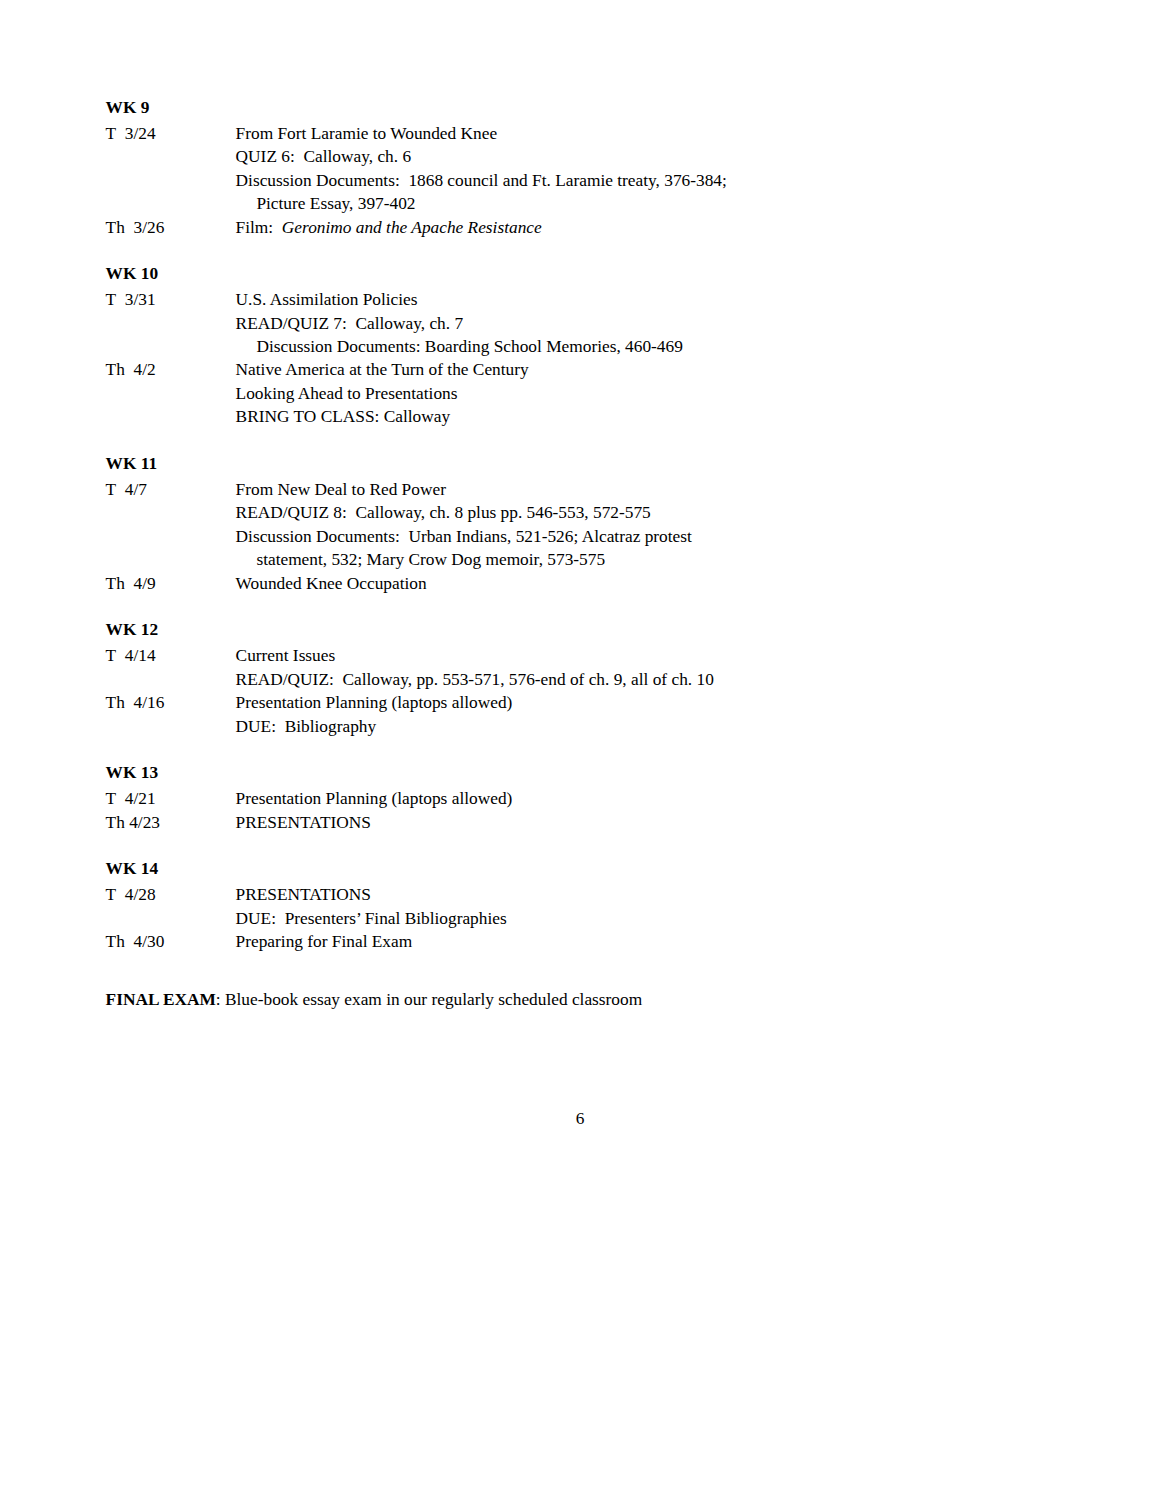WK 9
| T 3/24 | From Fort Laramie to Wounded Knee QUIZ 6: Calloway, ch. 6 Discussion Documents: 1868 council and Ft. Laramie treaty, 376-384; Picture Essay, 397-402 |
| Th 3/26 | Film: Geronimo and the Apache Resistance |
WK 10
| T 3/31 | U.S. Assimilation Policies READ/QUIZ 7: Calloway, ch. 7 Discussion Documents: Boarding School Memories, 460-469 |
| Th 4/2 | Native America at the Turn of the Century Looking Ahead to Presentations BRING TO CLASS: Calloway |
WK 11
| T 4/7 | From New Deal to Red Power READ/QUIZ 8: Calloway, ch. 8 plus pp. 546-553, 572-575 Discussion Documents: Urban Indians, 521-526; Alcatraz protest statement, 532; Mary Crow Dog memoir, 573-575 |
| Th 4/9 | Wounded Knee Occupation |
WK 12
| T 4/14 | Current Issues READ/QUIZ: Calloway, pp. 553-571, 576-end of ch. 9, all of ch. 10 |
| Th 4/16 | Presentation Planning (laptops allowed) DUE: Bibliography |
WK 13
| T 4/21 | Presentation Planning (laptops allowed) |
| Th 4/23 | PRESENTATIONS |
WK 14
| T 4/28 | PRESENTATIONS DUE: Presenters’ Final Bibliographies |
| Th 4/30 | Preparing for Final Exam |
FINAL EXAM: Blue-book essay exam in our regularly scheduled classroom
6